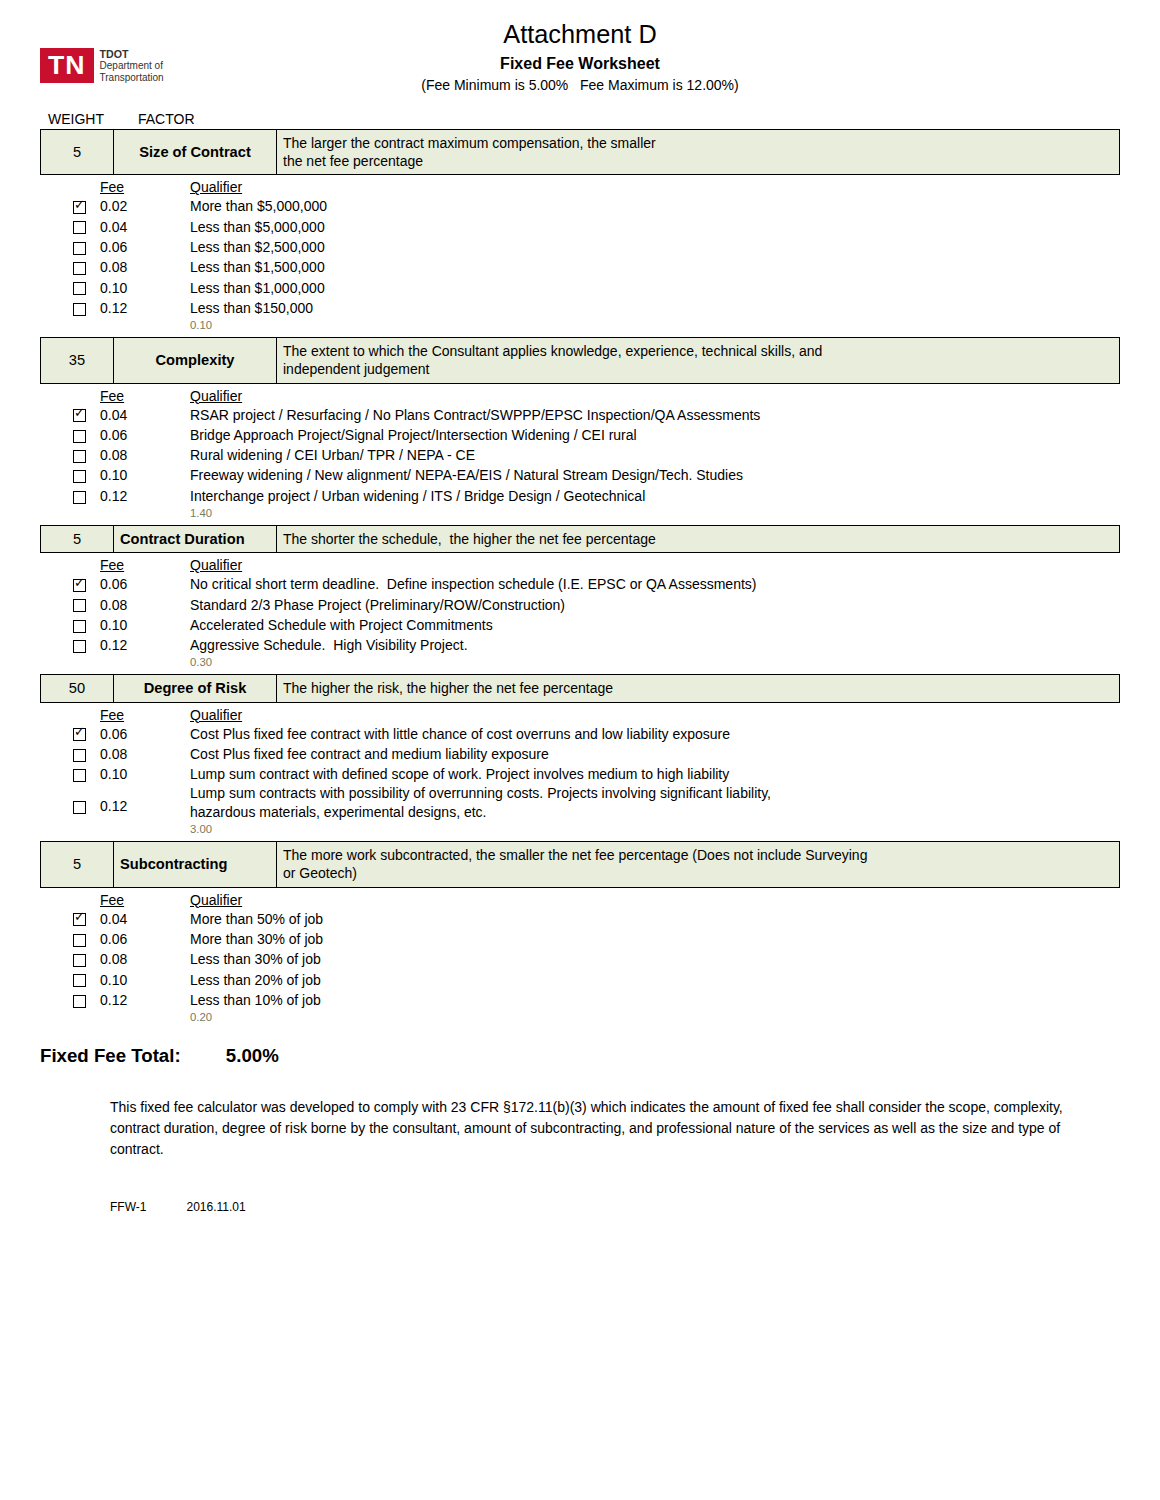TN
TDOT
Department of
Transportation
Attachment D
Fixed Fee Worksheet
(Fee Minimum is 5.00% Fee Maximum is 12.00%)
WEIGHT
FACTOR
| 5 | Size of Contract | The larger the contract maximum compensation, the smaller the net fee percentage |
Fee
Qualifier
0.02
More than $5,000,000
0.04
Less than $5,000,000
0.06
Less than $2,500,000
0.08
Less than $1,500,000
0.10
Less than $1,000,000
0.12
Less than $150,000
0.10
| 35 | Complexity | The extent to which the Consultant applies knowledge, experience, technical skills, and independent judgement |
Fee
Qualifier
0.04
RSAR project / Resurfacing / No Plans Contract/SWPPP/EPSC Inspection/QA Assessments
0.06
Bridge Approach Project/Signal Project/Intersection Widening / CEI rural
0.08
Rural widening / CEI Urban/ TPR / NEPA - CE
0.10
Freeway widening / New alignment/ NEPA-EA/EIS / Natural Stream Design/Tech. Studies
0.12
Interchange project / Urban widening / ITS / Bridge Design / Geotechnical
1.40
| 5 | Contract Duration | The shorter the schedule, the higher the net fee percentage |
Fee
Qualifier
0.06
No critical short term deadline. Define inspection schedule (I.E. EPSC or QA Assessments)
0.08
Standard 2/3 Phase Project (Preliminary/ROW/Construction)
0.10
Accelerated Schedule with Project Commitments
0.12
Aggressive Schedule. High Visibility Project.
0.30
| 50 | Degree of Risk | The higher the risk, the higher the net fee percentage |
Fee
Qualifier
0.06
Cost Plus fixed fee contract with little chance of cost overruns and low liability exposure
0.08
Cost Plus fixed fee contract and medium liability exposure
0.10
Lump sum contract with defined scope of work. Project involves medium to high liability
0.12
Lump sum contracts with possibility of overrunning costs. Projects involving significant liability,
hazardous materials, experimental designs, etc.
3.00
| 5 | Subcontracting | The more work subcontracted, the smaller the net fee percentage (Does not include Surveying or Geotech) |
Fee
Qualifier
0.04
More than 50% of job
0.06
More than 30% of job
0.08
Less than 30% of job
0.10
Less than 20% of job
0.12
Less than 10% of job
0.20
Fixed Fee Total: 5.00%
This fixed fee calculator was developed to comply with 23 CFR §172.11(b)(3) which indicates the amount of fixed fee shall consider the scope, complexity, contract duration, degree of risk borne by the consultant, amount of subcontracting, and professional nature of the services as well as the size and type of contract.
FFW-12016.11.01